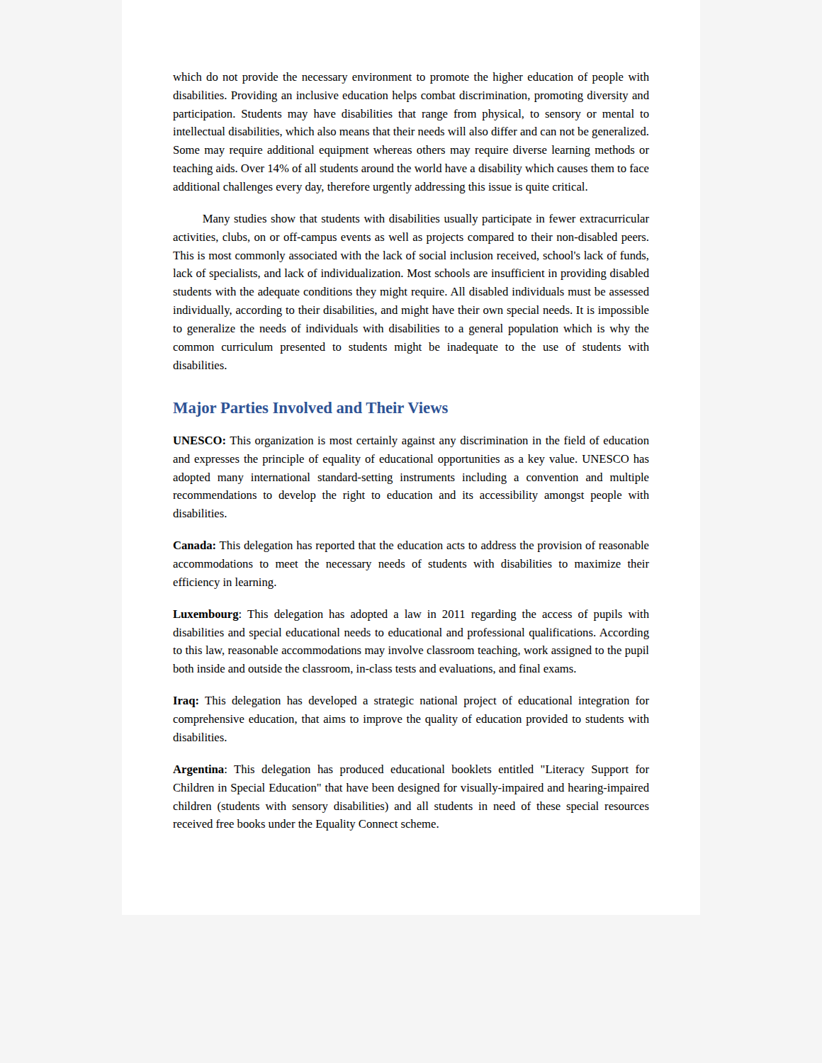which do not provide the necessary environment to promote the higher education of people with disabilities. Providing an inclusive education helps combat discrimination, promoting diversity and participation. Students may have disabilities that range from physical, to sensory or mental to intellectual disabilities, which also means that their needs will also differ and can not be generalized. Some may require additional equipment whereas others may require diverse learning methods or teaching aids. Over 14% of all students around the world have a disability which causes them to face additional challenges every day, therefore urgently addressing this issue is quite critical.
Many studies show that students with disabilities usually participate in fewer extracurricular activities, clubs, on or off-campus events as well as projects compared to their non-disabled peers. This is most commonly associated with the lack of social inclusion received, school's lack of funds, lack of specialists, and lack of individualization. Most schools are insufficient in providing disabled students with the adequate conditions they might require. All disabled individuals must be assessed individually, according to their disabilities, and might have their own special needs. It is impossible to generalize the needs of individuals with disabilities to a general population which is why the common curriculum presented to students might be inadequate to the use of students with disabilities.
Major Parties Involved and Their Views
UNESCO: This organization is most certainly against any discrimination in the field of education and expresses the principle of equality of educational opportunities as a key value. UNESCO has adopted many international standard-setting instruments including a convention and multiple recommendations to develop the right to education and its accessibility amongst people with disabilities.
Canada: This delegation has reported that the education acts to address the provision of reasonable accommodations to meet the necessary needs of students with disabilities to maximize their efficiency in learning.
Luxembourg: This delegation has adopted a law in 2011 regarding the access of pupils with disabilities and special educational needs to educational and professional qualifications. According to this law, reasonable accommodations may involve classroom teaching, work assigned to the pupil both inside and outside the classroom, in-class tests and evaluations, and final exams.
Iraq: This delegation has developed a strategic national project of educational integration for comprehensive education, that aims to improve the quality of education provided to students with disabilities.
Argentina: This delegation has produced educational booklets entitled "Literacy Support for Children in Special Education" that have been designed for visually-impaired and hearing-impaired children (students with sensory disabilities) and all students in need of these special resources received free books under the Equality Connect scheme.